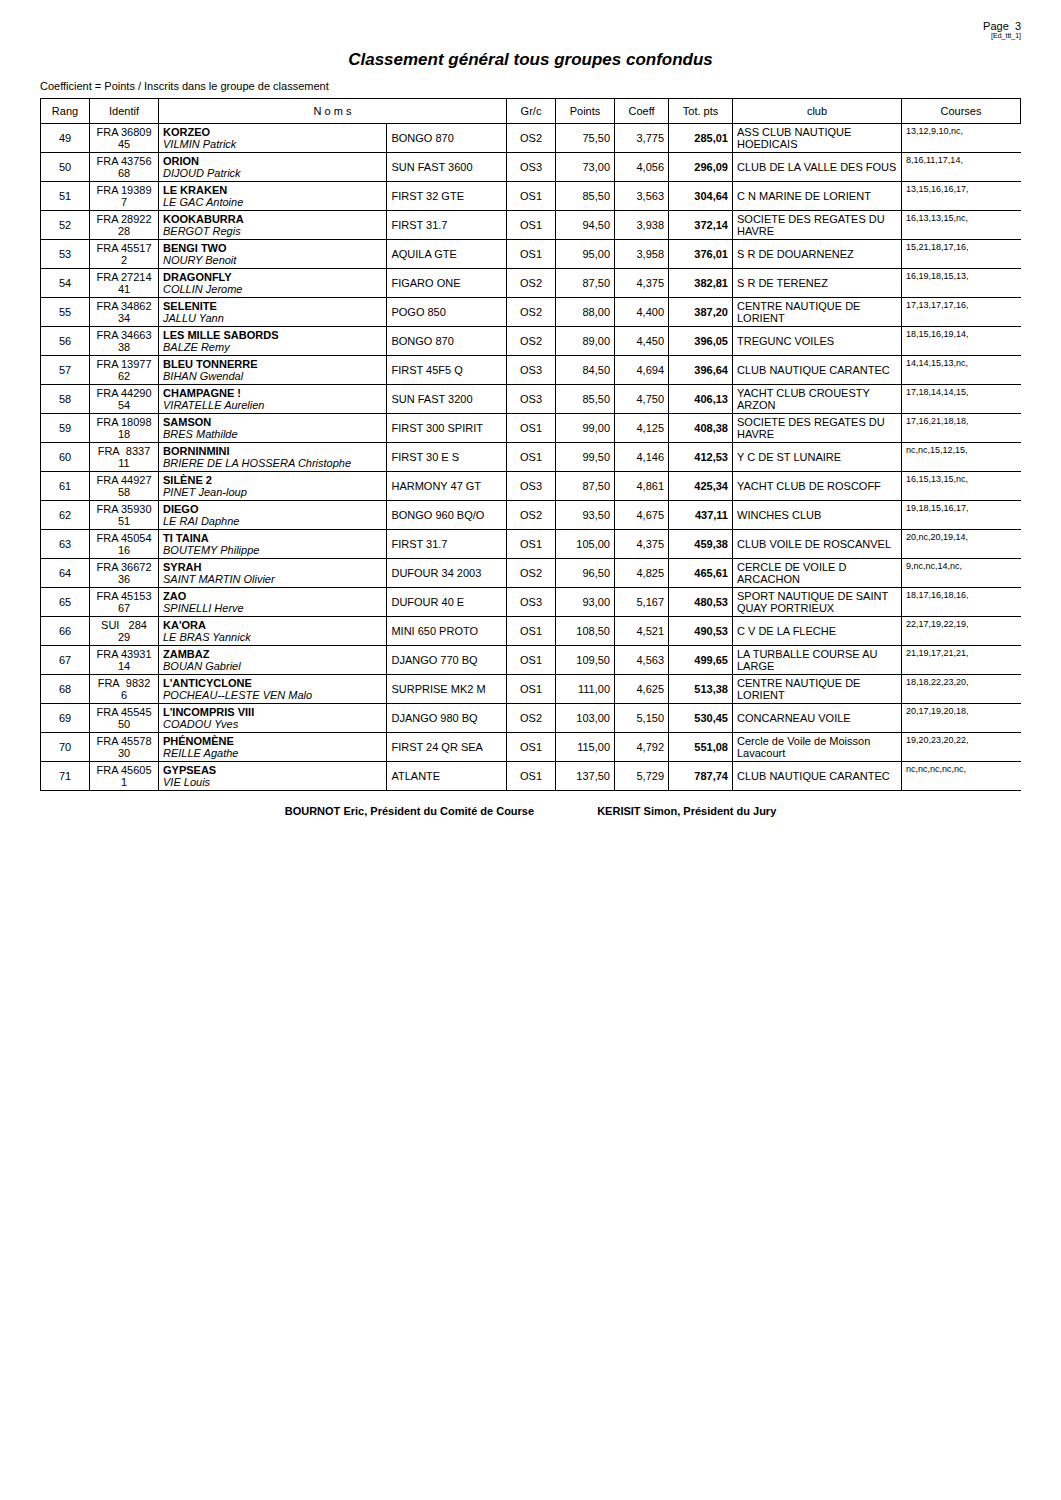Page 3[Ed_ttt_1]
Classement général tous groupes confondus
Coefficient = Points / Inscrits dans le groupe de classement
| Rang | Identif | N o m s | Gr/c | Points | Coeff | Tot. pts | club | Courses |
| --- | --- | --- | --- | --- | --- | --- | --- | --- |
| 49 | FRA 36809 45 | KORZEO VILMIN Patrick | BONGO 870 | OS2 | 75,50 | 3,775 | 285,01 | ASS CLUB NAUTIQUE HOEDICAIS | 13,12,9,10,nc, |
| 50 | FRA 43756 68 | ORION DIJOUD Patrick | SUN FAST 3600 | OS3 | 73,00 | 4,056 | 296,09 | CLUB DE LA VALLE DES FOUS | 8,16,11,17,14, |
| 51 | FRA 19389 7 | LE KRAKEN LE GAC Antoine | FIRST 32 GTE | OS1 | 85,50 | 3,563 | 304,64 | C N MARINE DE LORIENT | 13,15,16,16,17, |
| 52 | FRA 28922 28 | KOOKABURRA BERGOT Regis | FIRST 31.7 | OS1 | 94,50 | 3,938 | 372,14 | SOCIETE DES REGATES DU HAVRE | 16,13,13,15,nc, |
| 53 | FRA 45517 2 | BENGI TWO NOURY Benoit | AQUILA GTE | OS1 | 95,00 | 3,958 | 376,01 | S R DE DOUARNENEZ | 15,21,18,17,16, |
| 54 | FRA 27214 41 | DRAGONFLY COLLIN Jerome | FIGARO ONE | OS2 | 87,50 | 4,375 | 382,81 | S R DE TERENEZ | 16,19,18,15,13, |
| 55 | FRA 34862 34 | SELENITE JALLU Yann | POGO 850 | OS2 | 88,00 | 4,400 | 387,20 | CENTRE NAUTIQUE DE LORIENT | 17,13,17,17,16, |
| 56 | FRA 34663 38 | LES MILLE SABORDS BALZE Remy | BONGO 870 | OS2 | 89,00 | 4,450 | 396,05 | TREGUNC VOILES | 18,15,16,19,14, |
| 57 | FRA 13977 62 | BLEU TONNERRE BIHAN Gwendal | FIRST 45F5 Q | OS3 | 84,50 | 4,694 | 396,64 | CLUB NAUTIQUE CARANTEC | 14,14,15,13,nc, |
| 58 | FRA 44290 54 | CHAMPAGNE ! VIRATELLE Aurelien | SUN FAST 3200 | OS3 | 85,50 | 4,750 | 406,13 | YACHT CLUB CROUESTY ARZON | 17,18,14,14,15, |
| 59 | FRA 18098 18 | SAMSON BRES Mathilde | FIRST 300 SPIRIT | OS1 | 99,00 | 4,125 | 408,38 | SOCIETE DES REGATES DU HAVRE | 17,16,21,18,18, |
| 60 | FRA 8337 11 | BORNINMINI BRIERE DE LA HOSSERA Christophe | FIRST 30 E S | OS1 | 99,50 | 4,146 | 412,53 | Y C DE ST LUNAIRE | nc,nc,15,12,15, |
| 61 | FRA 44927 58 | SILÈNE 2 PINET Jean-loup | HARMONY 47 GT | OS3 | 87,50 | 4,861 | 425,34 | YACHT CLUB DE ROSCOFF | 16,15,13,15,nc, |
| 62 | FRA 35930 51 | DIEGO LE RAI Daphne | BONGO 960 BQ/O | OS2 | 93,50 | 4,675 | 437,11 | WINCHES CLUB | 19,18,15,16,17, |
| 63 | FRA 45054 16 | TI TAINA BOUTEMY Philippe | FIRST 31.7 | OS1 | 105,00 | 4,375 | 459,38 | CLUB VOILE DE ROSCANVEL | 20,nc,20,19,14, |
| 64 | FRA 36672 36 | SYRAH SAINT MARTIN Olivier | DUFOUR 34 2003 | OS2 | 96,50 | 4,825 | 465,61 | CERCLE DE VOILE D ARCACHON | 9,nc,nc,14,nc, |
| 65 | FRA 45153 67 | ZAO SPINELLI Herve | DUFOUR 40 E | OS3 | 93,00 | 5,167 | 480,53 | SPORT NAUTIQUE DE SAINT QUAY PORTRIEUX | 18,17,16,18,16, |
| 66 | SUI 284 29 | KA'ORA LE BRAS Yannick | MINI 650 PROTO | OS1 | 108,50 | 4,521 | 490,53 | C V DE LA FLECHE | 22,17,19,22,19, |
| 67 | FRA 43931 14 | ZAMBAZ BOUAN Gabriel | DJANGO 770 BQ | OS1 | 109,50 | 4,563 | 499,65 | LA TURBALLE COURSE AU LARGE | 21,19,17,21,21, |
| 68 | FRA 9832 6 | L'ANTICYCLONE POCHEAU--LESTE VEN Malo | SURPRISE MK2 M | OS1 | 111,00 | 4,625 | 513,38 | CENTRE NAUTIQUE DE LORIENT | 18,18,22,23,20, |
| 69 | FRA 45545 50 | L'INCOMPRIS VIII COADOU Yves | DJANGO 980 BQ | OS2 | 103,00 | 5,150 | 530,45 | CONCARNEAU VOILE | 20,17,19,20,18, |
| 70 | FRA 45578 30 | PHÉNOMÈNE REILLE Agathe | FIRST 24 QR SEA | OS1 | 115,00 | 4,792 | 551,08 | Cercle de Voile de Moisson Lavacourt | 19,20,23,20,22, |
| 71 | FRA 45605 1 | GYPSEAS VIE Louis | ATLANTE | OS1 | 137,50 | 5,729 | 787,74 | CLUB NAUTIQUE CARANTEC | nc,nc,nc,nc,nc, |
BOURNOT Eric, Président du Comité de Course KERISIT Simon, Président du Jury